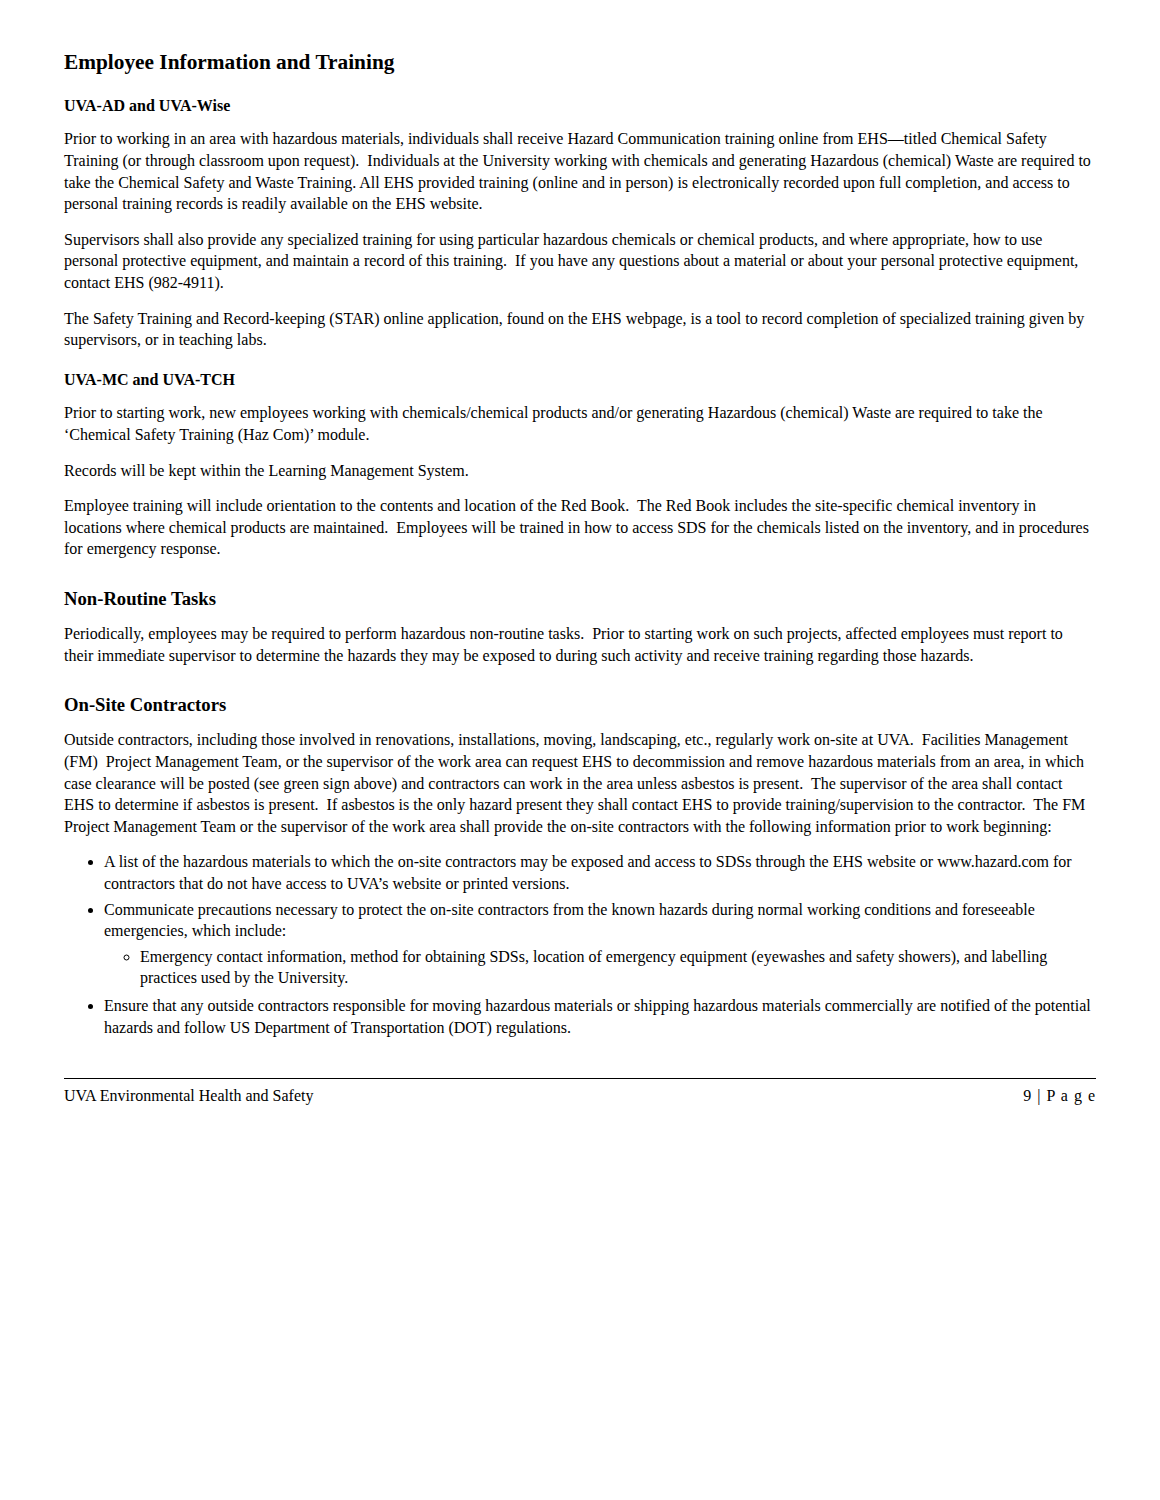Employee Information and Training
UVA-AD and UVA-Wise
Prior to working in an area with hazardous materials, individuals shall receive Hazard Communication training online from EHS—titled Chemical Safety Training (or through classroom upon request). Individuals at the University working with chemicals and generating Hazardous (chemical) Waste are required to take the Chemical Safety and Waste Training. All EHS provided training (online and in person) is electronically recorded upon full completion, and access to personal training records is readily available on the EHS website.
Supervisors shall also provide any specialized training for using particular hazardous chemicals or chemical products, and where appropriate, how to use personal protective equipment, and maintain a record of this training. If you have any questions about a material or about your personal protective equipment, contact EHS (982-4911).
The Safety Training and Record-keeping (STAR) online application, found on the EHS webpage, is a tool to record completion of specialized training given by supervisors, or in teaching labs.
UVA-MC and UVA-TCH
Prior to starting work, new employees working with chemicals/chemical products and/or generating Hazardous (chemical) Waste are required to take the ‘Chemical Safety Training (Haz Com)’ module.
Records will be kept within the Learning Management System.
Employee training will include orientation to the contents and location of the Red Book. The Red Book includes the site-specific chemical inventory in locations where chemical products are maintained. Employees will be trained in how to access SDS for the chemicals listed on the inventory, and in procedures for emergency response.
Non-Routine Tasks
Periodically, employees may be required to perform hazardous non-routine tasks. Prior to starting work on such projects, affected employees must report to their immediate supervisor to determine the hazards they may be exposed to during such activity and receive training regarding those hazards.
On-Site Contractors
Outside contractors, including those involved in renovations, installations, moving, landscaping, etc., regularly work on-site at UVA. Facilities Management (FM) Project Management Team, or the supervisor of the work area can request EHS to decommission and remove hazardous materials from an area, in which case clearance will be posted (see green sign above) and contractors can work in the area unless asbestos is present. The supervisor of the area shall contact EHS to determine if asbestos is present. If asbestos is the only hazard present they shall contact EHS to provide training/supervision to the contractor. The FM Project Management Team or the supervisor of the work area shall provide the on-site contractors with the following information prior to work beginning:
A list of the hazardous materials to which the on-site contractors may be exposed and access to SDSs through the EHS website or www.hazard.com for contractors that do not have access to UVA’s website or printed versions.
Communicate precautions necessary to protect the on-site contractors from the known hazards during normal working conditions and foreseeable emergencies, which include:
Emergency contact information, method for obtaining SDSs, location of emergency equipment (eyewashes and safety showers), and labelling practices used by the University.
Ensure that any outside contractors responsible for moving hazardous materials or shipping hazardous materials commercially are notified of the potential hazards and follow US Department of Transportation (DOT) regulations.
UVA Environmental Health and Safety 9 | P a g e